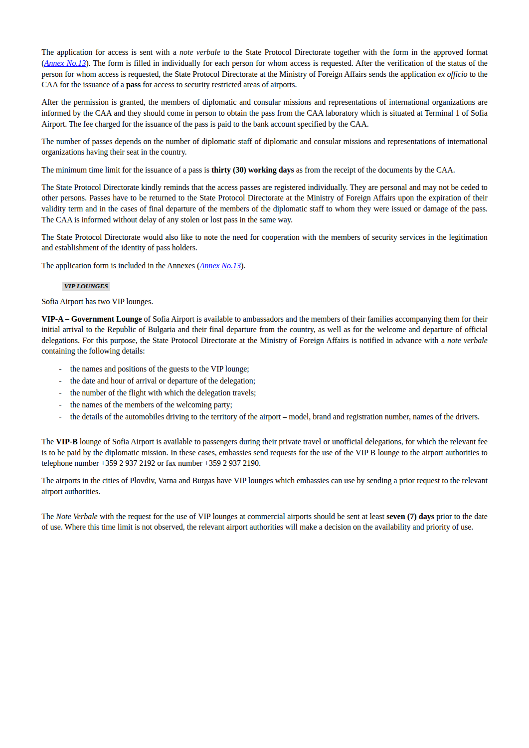The application for access is sent with a note verbale to the State Protocol Directorate together with the form in the approved format (Annex No.13). The form is filled in individually for each person for whom access is requested. After the verification of the status of the person for whom access is requested, the State Protocol Directorate at the Ministry of Foreign Affairs sends the application ex officio to the CAA for the issuance of a pass for access to security restricted areas of airports.
After the permission is granted, the members of diplomatic and consular missions and representations of international organizations are informed by the CAA and they should come in person to obtain the pass from the CAA laboratory which is situated at Terminal 1 of Sofia Airport. The fee charged for the issuance of the pass is paid to the bank account specified by the CAA.
The number of passes depends on the number of diplomatic staff of diplomatic and consular missions and representations of international organizations having their seat in the country.
The minimum time limit for the issuance of a pass is thirty (30) working days as from the receipt of the documents by the CAA.
The State Protocol Directorate kindly reminds that the access passes are registered individually. They are personal and may not be ceded to other persons. Passes have to be returned to the State Protocol Directorate at the Ministry of Foreign Affairs upon the expiration of their validity term and in the cases of final departure of the members of the diplomatic staff to whom they were issued or damage of the pass. The CAA is informed without delay of any stolen or lost pass in the same way.
The State Protocol Directorate would also like to note the need for cooperation with the members of security services in the legitimation and establishment of the identity of pass holders.
The application form is included in the Annexes (Annex No.13).
VIP LOUNGES
Sofia Airport has two VIP lounges.
VIP-A – Government Lounge of Sofia Airport is available to ambassadors and the members of their families accompanying them for their initial arrival to the Republic of Bulgaria and their final departure from the country, as well as for the welcome and departure of official delegations. For this purpose, the State Protocol Directorate at the Ministry of Foreign Affairs is notified in advance with a note verbale containing the following details:
the names and positions of the guests to the VIP lounge;
the date and hour of arrival or departure of the delegation;
the number of the flight with which the delegation travels;
the names of the members of the welcoming party;
the details of the automobiles driving to the territory of the airport – model, brand and registration number, names of the drivers.
The VIP-B lounge of Sofia Airport is available to passengers during their private travel or unofficial delegations, for which the relevant fee is to be paid by the diplomatic mission. In these cases, embassies send requests for the use of the VIP B lounge to the airport authorities to telephone number +359 2 937 2192 or fax number +359 2 937 2190.
The airports in the cities of Plovdiv, Varna and Burgas have VIP lounges which embassies can use by sending a prior request to the relevant airport authorities.
The Note Verbale with the request for the use of VIP lounges at commercial airports should be sent at least seven (7) days prior to the date of use. Where this time limit is not observed, the relevant airport authorities will make a decision on the availability and priority of use.